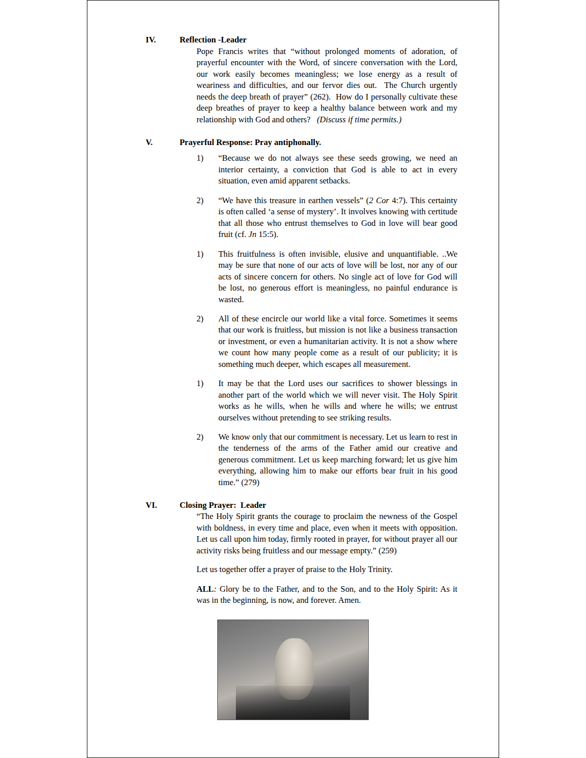IV.
Reflection -Leader
Pope Francis writes that “without prolonged moments of adoration, of prayerful encounter with the Word, of sincere conversation with the Lord, our work easily becomes meaningless; we lose energy as a result of weariness and difficulties, and our fervor dies out. The Church urgently needs the deep breath of prayer” (262). How do I personally cultivate these deep breathes of prayer to keep a healthy balance between work and my relationship with God and others? (Discuss if time permits.)
V.
Prayerful Response: Pray antiphonally.
1) “Because we do not always see these seeds growing, we need an interior certainty, a conviction that God is able to act in every situation, even amid apparent setbacks.
2) “We have this treasure in earthen vessels” (2 Cor 4:7). This certainty is often called ‘a sense of mystery’. It involves knowing with certitude that all those who entrust themselves to God in love will bear good fruit (cf. Jn 15:5).
1) This fruitfulness is often invisible, elusive and unquantifiable. ..We may be sure that none of our acts of love will be lost, nor any of our acts of sincere concern for others. No single act of love for God will be lost, no generous effort is meaningless, no painful endurance is wasted.
2) All of these encircle our world like a vital force. Sometimes it seems that our work is fruitless, but mission is not like a business transaction or investment, or even a humanitarian activity. It is not a show where we count how many people come as a result of our publicity; it is something much deeper, which escapes all measurement.
1) It may be that the Lord uses our sacrifices to shower blessings in another part of the world which we will never visit. The Holy Spirit works as he wills, when he wills and where he wills; we entrust ourselves without pretending to see striking results.
2) We know only that our commitment is necessary. Let us learn to rest in the tenderness of the arms of the Father amid our creative and generous commitment. Let us keep marching forward; let us give him everything, allowing him to make our efforts bear fruit in his good time.” (279)
VI.
Closing Prayer: Leader
“The Holy Spirit grants the courage to proclaim the newness of the Gospel with boldness, in every time and place, even when it meets with opposition. Let us call upon him today, firmly rooted in prayer, for without prayer all our activity risks being fruitless and our message empty.” (259)
Let us together offer a prayer of praise to the Holy Trinity.
ALL: Glory be to the Father, and to the Son, and to the Holy Spirit: As it was in the beginning, is now, and forever. Amen.